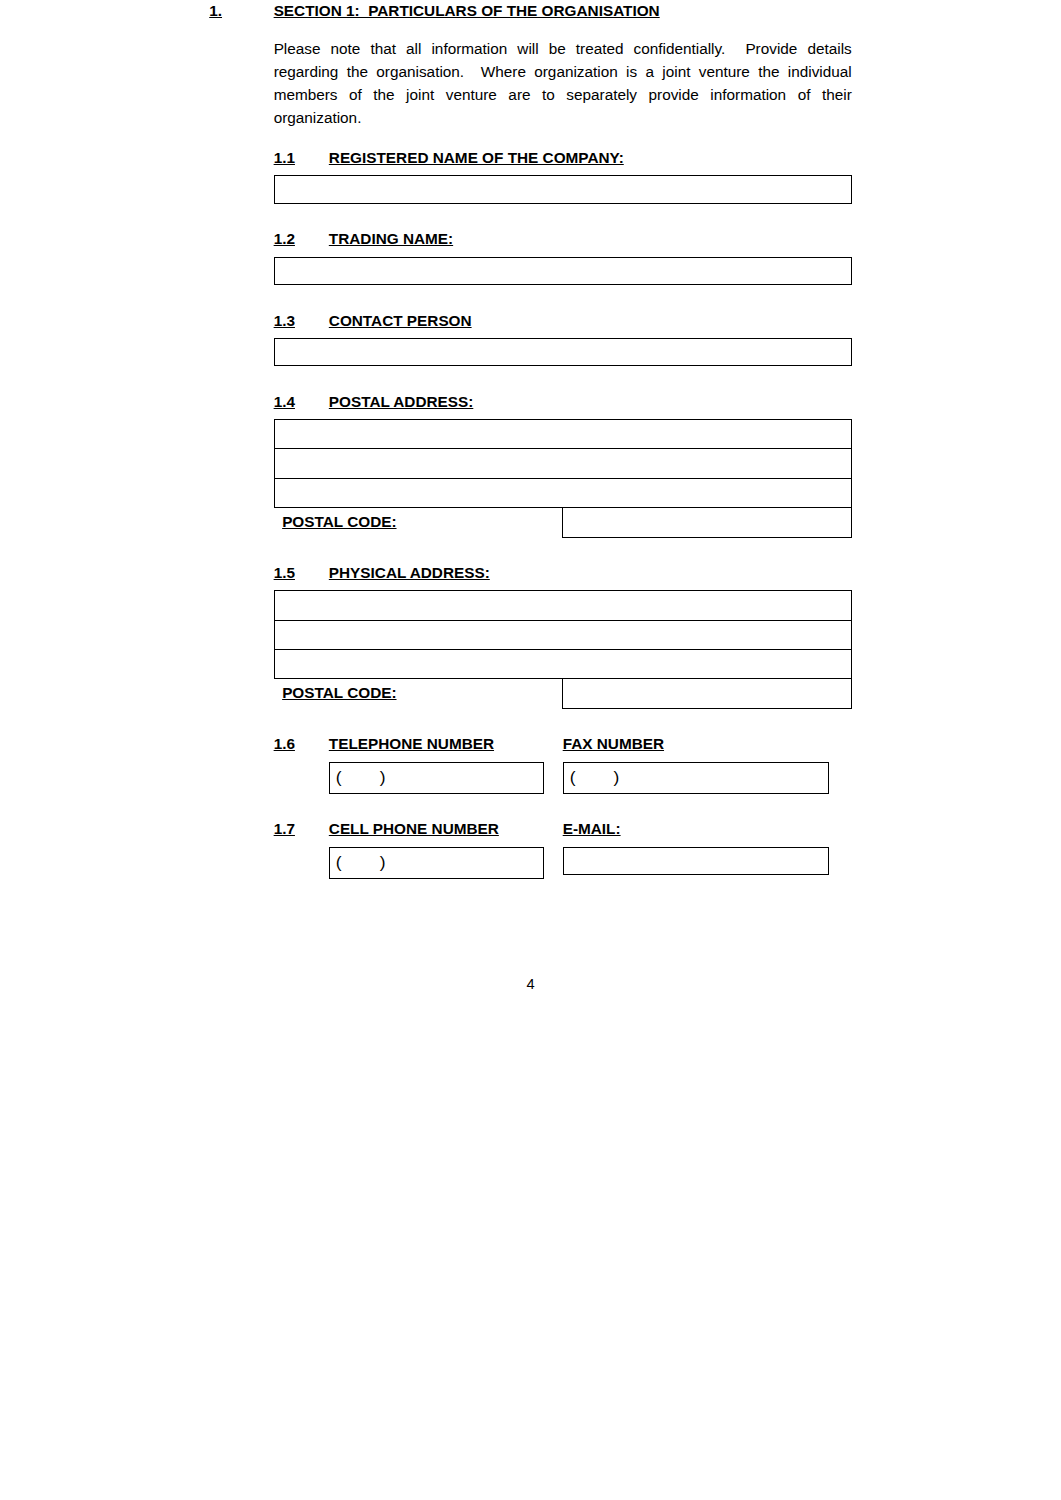1. SECTION 1: PARTICULARS OF THE ORGANISATION
Please note that all information will be treated confidentially. Provide details regarding the organisation. Where organization is a joint venture the individual members of the joint venture are to separately provide information of their organization.
1.1 REGISTERED NAME OF THE COMPANY:
1.2 TRADING NAME:
1.3 CONTACT PERSON
1.4 POSTAL ADDRESS:
| POSTAL CODE: | |
1.5 PHYSICAL ADDRESS:
| POSTAL CODE: | |
1.6 TELEPHONE NUMBER
FAX NUMBER
()
()
1.7 CELL PHONE NUMBER
E-MAIL:
()
4